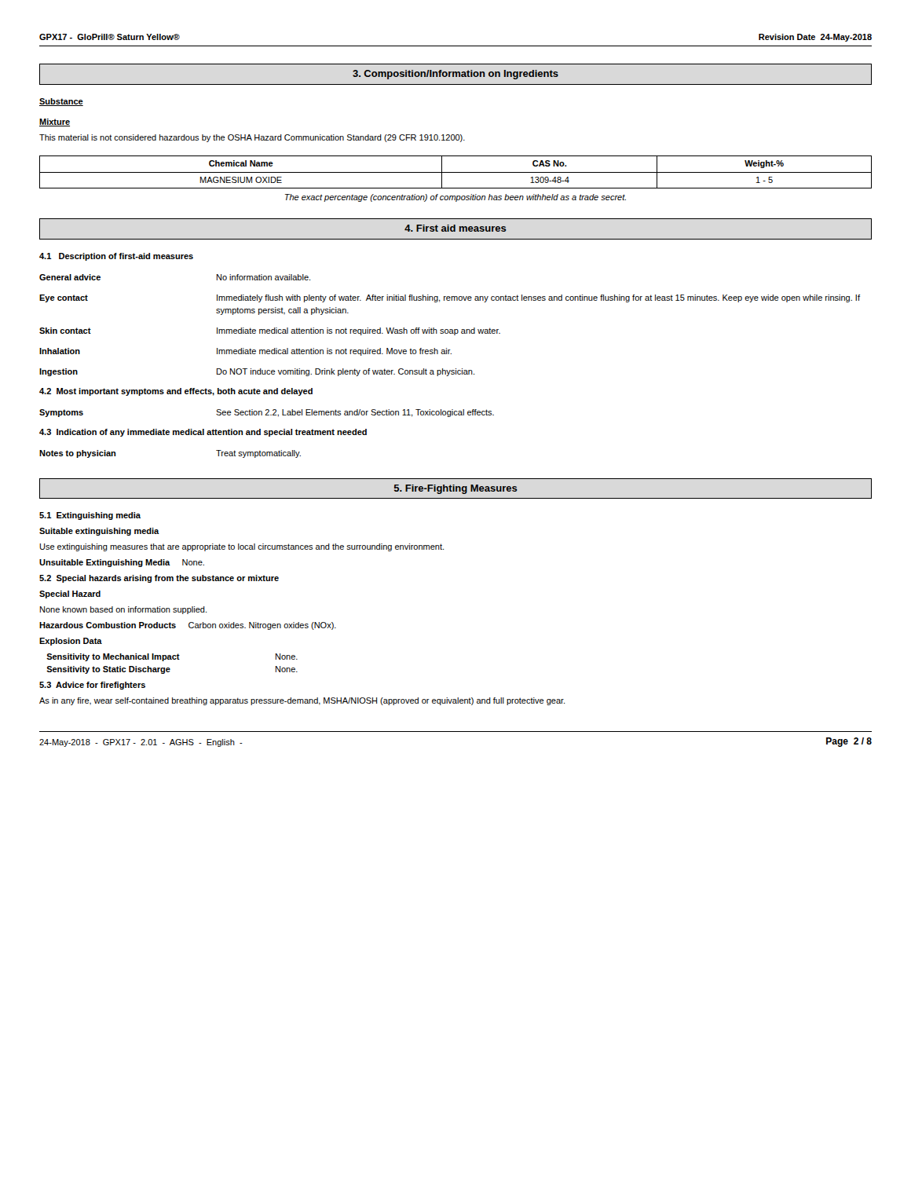GPX17 - GloPrill® Saturn Yellow®
Revision Date 24-May-2018
3. Composition/Information on Ingredients
Substance
Mixture
This material is not considered hazardous by the OSHA Hazard Communication Standard (29 CFR 1910.1200).
| Chemical Name | CAS No. | Weight-% |
| --- | --- | --- |
| MAGNESIUM OXIDE | 1309-48-4 | 1 - 5 |
The exact percentage (concentration) of composition has been withheld as a trade secret.
4. First aid measures
4.1 Description of first-aid measures
| General advice | No information available. |
| Eye contact | Immediately flush with plenty of water. After initial flushing, remove any contact lenses and continue flushing for at least 15 minutes. Keep eye wide open while rinsing. If symptoms persist, call a physician. |
| Skin contact | Immediate medical attention is not required. Wash off with soap and water. |
| Inhalation | Immediate medical attention is not required. Move to fresh air. |
| Ingestion | Do NOT induce vomiting. Drink plenty of water. Consult a physician. |
4.2 Most important symptoms and effects, both acute and delayed
| Symptoms | See Section 2.2, Label Elements and/or Section 11, Toxicological effects. |
4.3 Indication of any immediate medical attention and special treatment needed
| Notes to physician | Treat symptomatically. |
5. Fire-Fighting Measures
5.1 Extinguishing media
Suitable extinguishing media
Use extinguishing measures that are appropriate to local circumstances and the surrounding environment.
Unsuitable Extinguishing Media None.
5.2 Special hazards arising from the substance or mixture
Special Hazard
None known based on information supplied.
Hazardous Combustion Products Carbon oxides. Nitrogen oxides (NOx).
Explosion Data
Sensitivity to Mechanical Impact
None.
Sensitivity to Static Discharge
None.
5.3 Advice for firefighters
As in any fire, wear self-contained breathing apparatus pressure-demand, MSHA/NIOSH (approved or equivalent) and full protective gear.
24-May-2018 - GPX17 - 2.01 - AGHS - English -
Page 2 / 8